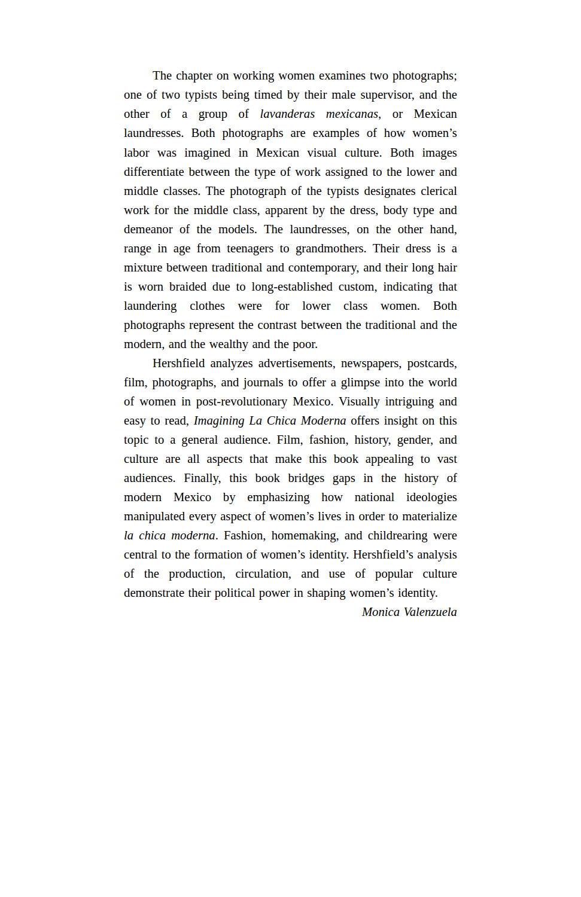The chapter on working women examines two photographs; one of two typists being timed by their male supervisor, and the other of a group of lavanderas mexicanas, or Mexican laundresses. Both photographs are examples of how women’s labor was imagined in Mexican visual culture. Both images differentiate between the type of work assigned to the lower and middle classes. The photograph of the typists designates clerical work for the middle class, apparent by the dress, body type and demeanor of the models. The laundresses, on the other hand, range in age from teenagers to grandmothers. Their dress is a mixture between traditional and contemporary, and their long hair is worn braided due to long-established custom, indicating that laundering clothes were for lower class women. Both photographs represent the contrast between the traditional and the modern, and the wealthy and the poor.
Hershfield analyzes advertisements, newspapers, postcards, film, photographs, and journals to offer a glimpse into the world of women in post-revolutionary Mexico. Visually intriguing and easy to read, Imagining La Chica Moderna offers insight on this topic to a general audience. Film, fashion, history, gender, and culture are all aspects that make this book appealing to vast audiences. Finally, this book bridges gaps in the history of modern Mexico by emphasizing how national ideologies manipulated every aspect of women’s lives in order to materialize la chica moderna. Fashion, homemaking, and childrearing were central to the formation of women’s identity. Hershfield’s analysis of the production, circulation, and use of popular culture demonstrate their political power in shaping women’s identity.
Monica Valenzuela